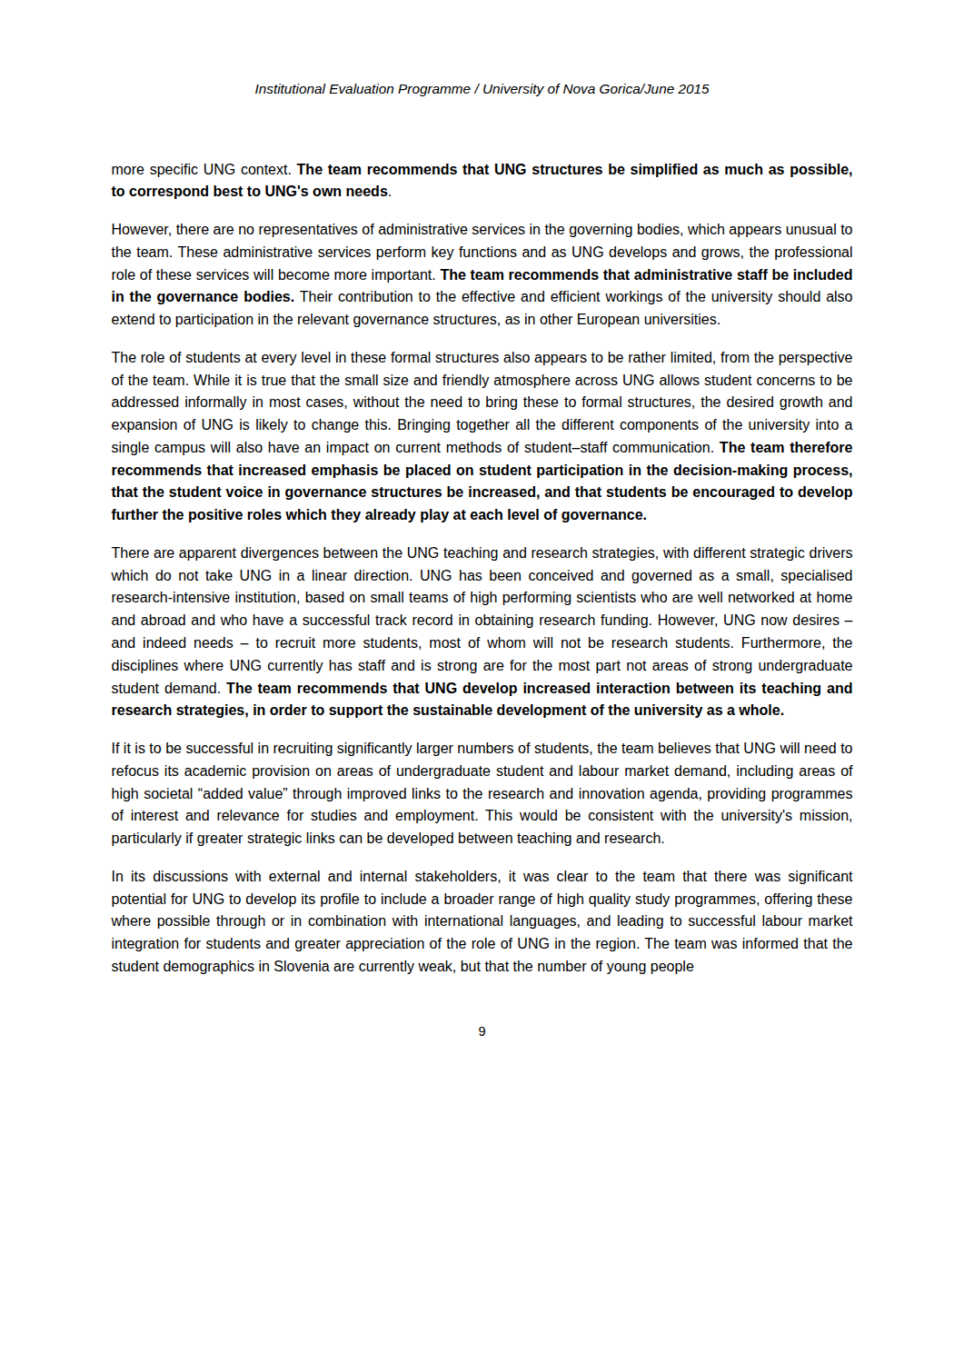Institutional Evaluation Programme / University of Nova Gorica/June 2015
more specific UNG context. The team recommends that UNG structures be simplified as much as possible, to correspond best to UNG's own needs.
However, there are no representatives of administrative services in the governing bodies, which appears unusual to the team. These administrative services perform key functions and as UNG develops and grows, the professional role of these services will become more important. The team recommends that administrative staff be included in the governance bodies. Their contribution to the effective and efficient workings of the university should also extend to participation in the relevant governance structures, as in other European universities.
The role of students at every level in these formal structures also appears to be rather limited, from the perspective of the team. While it is true that the small size and friendly atmosphere across UNG allows student concerns to be addressed informally in most cases, without the need to bring these to formal structures, the desired growth and expansion of UNG is likely to change this. Bringing together all the different components of the university into a single campus will also have an impact on current methods of student–staff communication. The team therefore recommends that increased emphasis be placed on student participation in the decision-making process, that the student voice in governance structures be increased, and that students be encouraged to develop further the positive roles which they already play at each level of governance.
There are apparent divergences between the UNG teaching and research strategies, with different strategic drivers which do not take UNG in a linear direction. UNG has been conceived and governed as a small, specialised research-intensive institution, based on small teams of high performing scientists who are well networked at home and abroad and who have a successful track record in obtaining research funding. However, UNG now desires – and indeed needs – to recruit more students, most of whom will not be research students. Furthermore, the disciplines where UNG currently has staff and is strong are for the most part not areas of strong undergraduate student demand. The team recommends that UNG develop increased interaction between its teaching and research strategies, in order to support the sustainable development of the university as a whole.
If it is to be successful in recruiting significantly larger numbers of students, the team believes that UNG will need to refocus its academic provision on areas of undergraduate student and labour market demand, including areas of high societal “added value” through improved links to the research and innovation agenda, providing programmes of interest and relevance for studies and employment. This would be consistent with the university's mission, particularly if greater strategic links can be developed between teaching and research.
In its discussions with external and internal stakeholders, it was clear to the team that there was significant potential for UNG to develop its profile to include a broader range of high quality study programmes, offering these where possible through or in combination with international languages, and leading to successful labour market integration for students and greater appreciation of the role of UNG in the region. The team was informed that the student demographics in Slovenia are currently weak, but that the number of young people
9